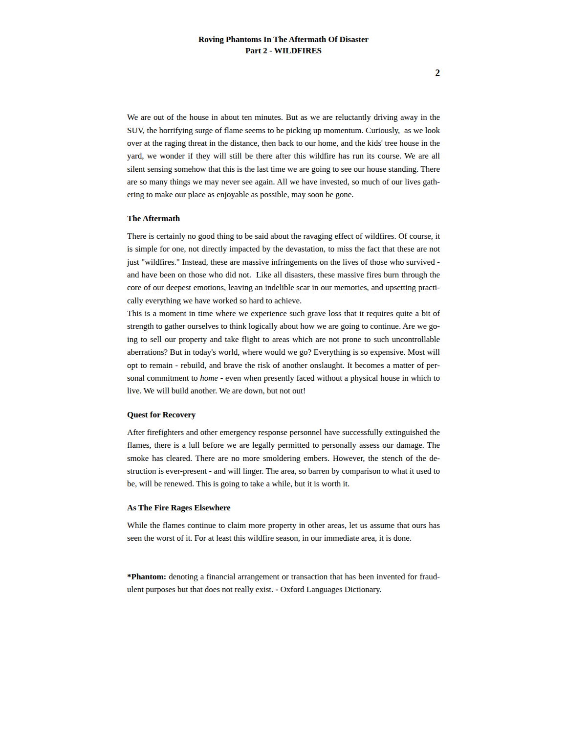Roving Phantoms In The Aftermath Of Disaster Part 2 - WILDFIRES
2
We are out of the house in about ten minutes. But as we are reluctantly driving away in the SUV, the horrifying surge of flame seems to be picking up momentum. Curiously, as we look over at the raging threat in the distance, then back to our home, and the kids' tree house in the yard, we wonder if they will still be there after this wildfire has run its course. We are all silent sensing somehow that this is the last time we are going to see our house standing. There are so many things we may never see again. All we have invested, so much of our lives gathering to make our place as enjoyable as possible, may soon be gone.
The Aftermath
There is certainly no good thing to be said about the ravaging effect of wildfires. Of course, it is simple for one, not directly impacted by the devastation, to miss the fact that these are not just "wildfires." Instead, these are massive infringements on the lives of those who survived - and have been on those who did not. Like all disasters, these massive fires burn through the core of our deepest emotions, leaving an indelible scar in our memories, and upsetting practically everything we have worked so hard to achieve.
This is a moment in time where we experience such grave loss that it requires quite a bit of strength to gather ourselves to think logically about how we are going to continue. Are we going to sell our property and take flight to areas which are not prone to such uncontrollable aberrations? But in today's world, where would we go? Everything is so expensive. Most will opt to remain - rebuild, and brave the risk of another onslaught. It becomes a matter of personal commitment to home - even when presently faced without a physical house in which to live. We will build another. We are down, but not out!
Quest for Recovery
After firefighters and other emergency response personnel have successfully extinguished the flames, there is a lull before we are legally permitted to personally assess our damage. The smoke has cleared. There are no more smoldering embers. However, the stench of the destruction is ever-present - and will linger. The area, so barren by comparison to what it used to be, will be renewed. This is going to take a while, but it is worth it.
As The Fire Rages Elsewhere
While the flames continue to claim more property in other areas, let us assume that ours has seen the worst of it. For at least this wildfire season, in our immediate area, it is done.
*Phantom: denoting a financial arrangement or transaction that has been invented for fraudulent purposes but that does not really exist. - Oxford Languages Dictionary.